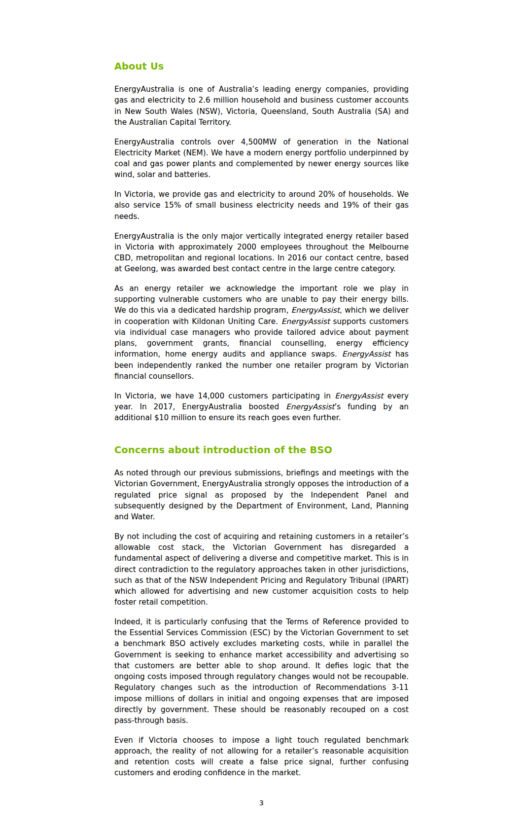About Us
EnergyAustralia is one of Australia’s leading energy companies, providing gas and electricity to 2.6 million household and business customer accounts in New South Wales (NSW), Victoria, Queensland, South Australia (SA) and the Australian Capital Territory.
EnergyAustralia controls over 4,500MW of generation in the National Electricity Market (NEM). We have a modern energy portfolio underpinned by coal and gas power plants and complemented by newer energy sources like wind, solar and batteries.
In Victoria, we provide gas and electricity to around 20% of households. We also service 15% of small business electricity needs and 19% of their gas needs.
EnergyAustralia is the only major vertically integrated energy retailer based in Victoria with approximately 2000 employees throughout the Melbourne CBD, metropolitan and regional locations. In 2016 our contact centre, based at Geelong, was awarded best contact centre in the large centre category.
As an energy retailer we acknowledge the important role we play in supporting vulnerable customers who are unable to pay their energy bills. We do this via a dedicated hardship program, EnergyAssist, which we deliver in cooperation with Kildonan Uniting Care. EnergyAssist supports customers via individual case managers who provide tailored advice about payment plans, government grants, financial counselling, energy efficiency information, home energy audits and appliance swaps. EnergyAssist has been independently ranked the number one retailer program by Victorian financial counsellors.
In Victoria, we have 14,000 customers participating in EnergyAssist every year. In 2017, EnergyAustralia boosted EnergyAssist’s funding by an additional $10 million to ensure its reach goes even further.
Concerns about introduction of the BSO
As noted through our previous submissions, briefings and meetings with the Victorian Government, EnergyAustralia strongly opposes the introduction of a regulated price signal as proposed by the Independent Panel and subsequently designed by the Department of Environment, Land, Planning and Water.
By not including the cost of acquiring and retaining customers in a retailer’s allowable cost stack, the Victorian Government has disregarded a fundamental aspect of delivering a diverse and competitive market. This is in direct contradiction to the regulatory approaches taken in other jurisdictions, such as that of the NSW Independent Pricing and Regulatory Tribunal (IPART) which allowed for advertising and new customer acquisition costs to help foster retail competition.
Indeed, it is particularly confusing that the Terms of Reference provided to the Essential Services Commission (ESC) by the Victorian Government to set a benchmark BSO actively excludes marketing costs, while in parallel the Government is seeking to enhance market accessibility and advertising so that customers are better able to shop around. It defies logic that the ongoing costs imposed through regulatory changes would not be recoupable. Regulatory changes such as the introduction of Recommendations 3-11 impose millions of dollars in initial and ongoing expenses that are imposed directly by government. These should be reasonably recouped on a cost pass-through basis.
Even if Victoria chooses to impose a light touch regulated benchmark approach, the reality of not allowing for a retailer’s reasonable acquisition and retention costs will create a false price signal, further confusing customers and eroding confidence in the market.
3